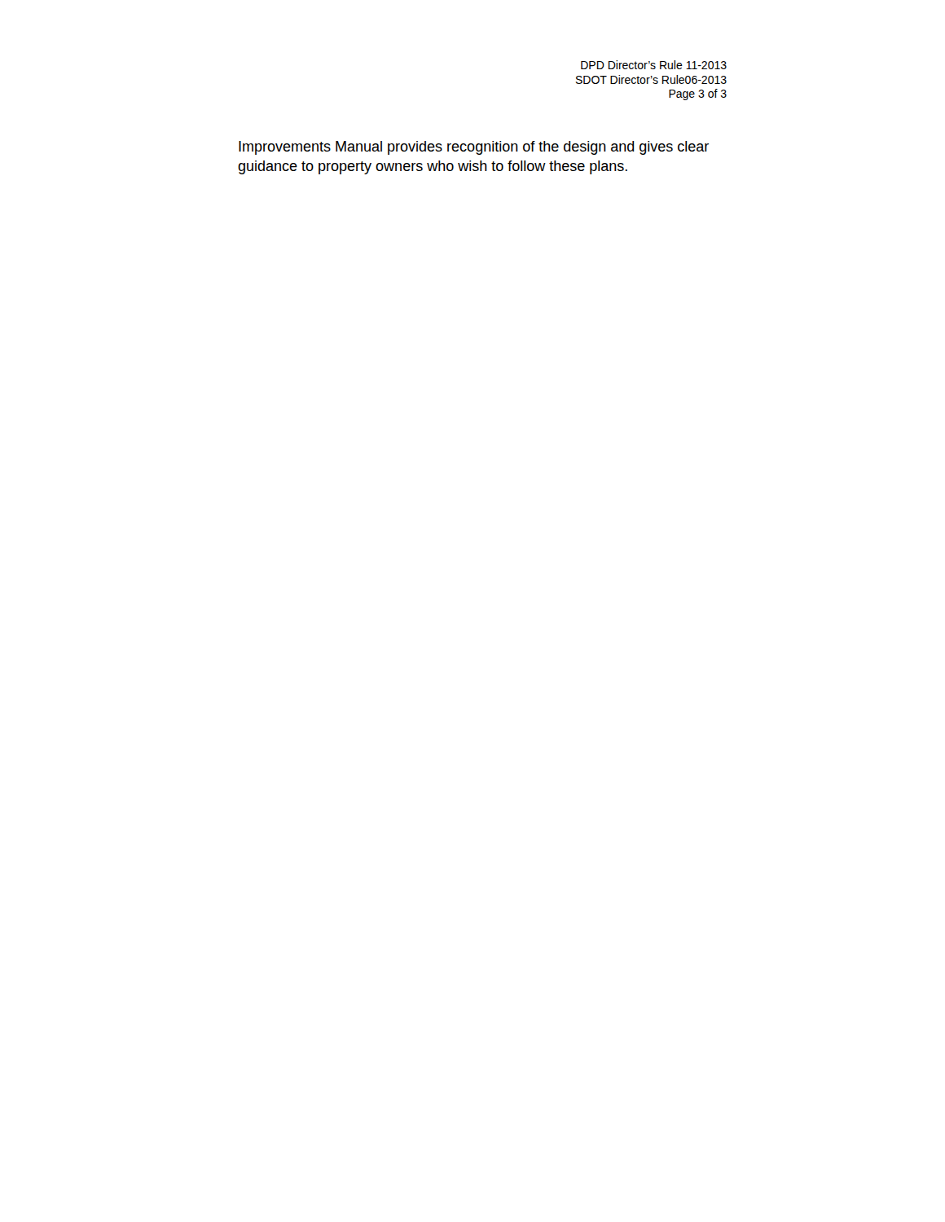DPD Director’s Rule 11-2013
SDOT Director’s Rule06-2013
Page 3 of 3
Improvements Manual provides recognition of the design and gives clear guidance to property owners who wish to follow these plans.